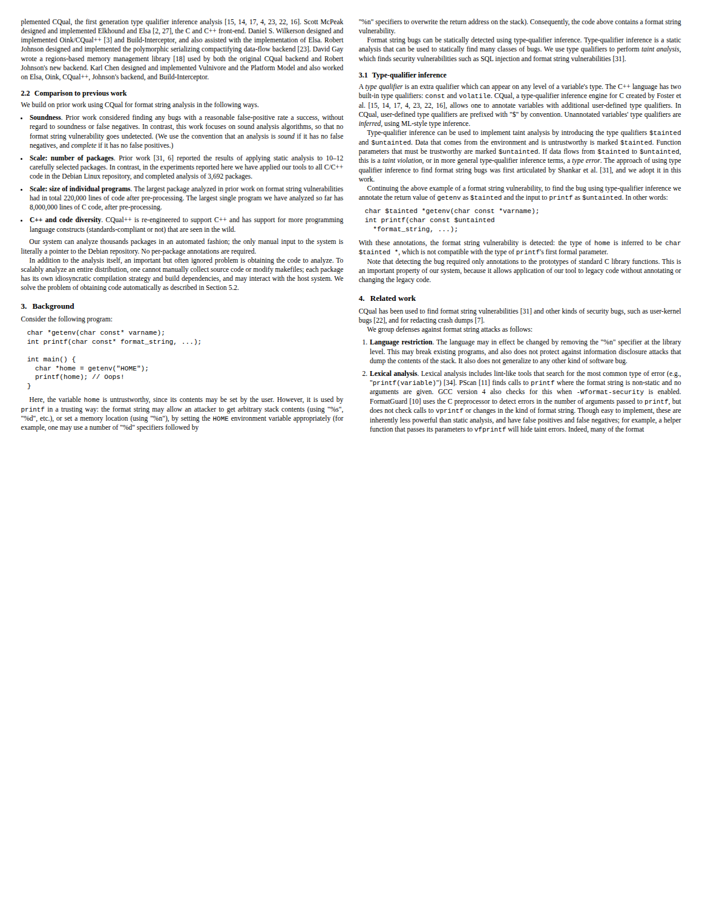plemented CQual, the first generation type qualifier inference analysis [15, 14, 17, 4, 23, 22, 16]. Scott McPeak designed and implemented Elkhound and Elsa [2, 27], the C and C++ front-end. Daniel S. Wilkerson designed and implemented Oink/CQual++ [3] and Build-Interceptor, and also assisted with the implementation of Elsa. Robert Johnson designed and implemented the polymorphic serializing compactifying data-flow backend [23]. David Gay wrote a regions-based memory management library [18] used by both the original CQual backend and Robert Johnson's new backend. Karl Chen designed and implemented Vulnivore and the Platform Model and also worked on Elsa, Oink, CQual++, Johnson's backend, and Build-Interceptor.
2.2 Comparison to previous work
We build on prior work using CQual for format string analysis in the following ways.
Soundness. Prior work considered finding any bugs with a reasonable false-positive rate a success, without regard to soundness or false negatives. In contrast, this work focuses on sound analysis algorithms, so that no format string vulnerability goes undetected. (We use the convention that an analysis is sound if it has no false negatives, and complete if it has no false positives.)
Scale: number of packages. Prior work [31, 6] reported the results of applying static analysis to 10–12 carefully selected packages. In contrast, in the experiments reported here we have applied our tools to all C/C++ code in the Debian Linux repository, and completed analysis of 3,692 packages.
Scale: size of individual programs. The largest package analyzed in prior work on format string vulnerabilities had in total 220,000 lines of code after pre-processing. The largest single program we have analyzed so far has 8,000,000 lines of C code, after pre-processing.
C++ and code diversity. CQual++ is re-engineered to support C++ and has support for more programming language constructs (standards-compliant or not) that are seen in the wild.
Our system can analyze thousands packages in an automated fashion; the only manual input to the system is literally a pointer to the Debian repository. No per-package annotations are required.
In addition to the analysis itself, an important but often ignored problem is obtaining the code to analyze. To scalably analyze an entire distribution, one cannot manually collect source code or modify makefiles; each package has its own idiosyncratic compilation strategy and build dependencies, and may interact with the host system. We solve the problem of obtaining code automatically as described in Section 5.2.
3. Background
Consider the following program:
char *getenv(char const* varname);
int printf(char const* format_string, ...);

int main() {
  char *home = getenv("HOME");
  printf(home); // Oops!
}
Here, the variable home is untrustworthy, since its contents may be set by the user. However, it is used by printf in a trusting way: the format string may allow an attacker to get arbitrary stack contents (using "%s", "%d", etc.), or set a memory location (using "%n"), by setting the HOME environment variable appropriately (for example, one may use a number of "%d" specifiers followed by
"%n" specifiers to overwrite the return address on the stack). Consequently, the code above contains a format string vulnerability.
Format string bugs can be statically detected using type-qualifier inference. Type-qualifier inference is a static analysis that can be used to statically find many classes of bugs. We use type qualifiers to perform taint analysis, which finds security vulnerabilities such as SQL injection and format string vulnerabilities [31].
3.1 Type-qualifier inference
A type qualifier is an extra qualifier which can appear on any level of a variable's type. The C++ language has two built-in type qualifiers: const and volatile. CQual, a type-qualifier inference engine for C created by Foster et al. [15, 14, 17, 4, 23, 22, 16], allows one to annotate variables with additional user-defined type qualifiers. In CQual, user-defined type qualifiers are prefixed with "$" by convention. Unannotated variables' type qualifiers are inferred, using ML-style type inference.
Type-qualifier inference can be used to implement taint analysis by introducing the type qualifiers $tainted and $untainted. Data that comes from the environment and is untrustworthy is marked $tainted. Function parameters that must be trustworthy are marked $untainted. If data flows from $tainted to $untainted, this is a taint violation, or in more general type-qualifier inference terms, a type error. The approach of using type qualifier inference to find format string bugs was first articulated by Shankar et al. [31], and we adopt it in this work.
Continuing the above example of a format string vulnerability, to find the bug using type-qualifier inference we annotate the return value of getenv as $tainted and the input to printf as $untainted. In other words:
char $tainted *getenv(char const *varname);
int printf(char const $untainted
  *format_string, ...);
With these annotations, the format string vulnerability is detected: the type of home is inferred to be char $tainted *, which is not compatible with the type of printf's first formal parameter.
Note that detecting the bug required only annotations to the prototypes of standard C library functions. This is an important property of our system, because it allows application of our tool to legacy code without annotating or changing the legacy code.
4. Related work
CQual has been used to find format string vulnerabilities [31] and other kinds of security bugs, such as user-kernel bugs [22], and for redacting crash dumps [7].
We group defenses against format string attacks as follows:
Language restriction. The language may in effect be changed by removing the "%n" specifier at the library level. This may break existing programs, and also does not protect against information disclosure attacks that dump the contents of the stack. It also does not generalize to any other kind of software bug.
Lexical analysis. Lexical analysis includes lint-like tools that search for the most common type of error (e.g., "printf(variable)") [34]. PScan [11] finds calls to printf where the format string is non-static and no arguments are given. GCC version 4 also checks for this when -Wformat-security is enabled. FormatGuard [10] uses the C preprocessor to detect errors in the number of arguments passed to printf, but does not check calls to vprintf or changes in the kind of format string. Though easy to implement, these are inherently less powerful than static analysis, and have false positives and false negatives; for example, a helper function that passes its parameters to vfprintf will hide taint errors. Indeed, many of the format